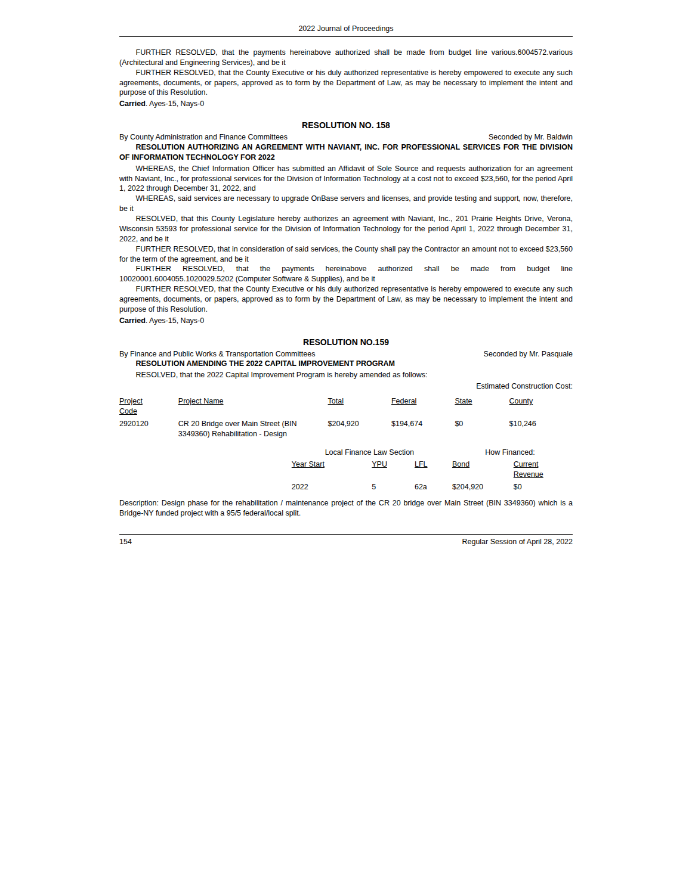2022 Journal of Proceedings
FURTHER RESOLVED, that the payments hereinabove authorized shall be made from budget line various.6004572.various (Architectural and Engineering Services), and be it
FURTHER RESOLVED, that the County Executive or his duly authorized representative is hereby empowered to execute any such agreements, documents, or papers, approved as to form by the Department of Law, as may be necessary to implement the intent and purpose of this Resolution.
Carried. Ayes-15, Nays-0
RESOLUTION NO. 158
By County Administration and Finance Committees Seconded by Mr. Baldwin
RESOLUTION AUTHORIZING AN AGREEMENT WITH NAVIANT, INC. FOR PROFESSIONAL SERVICES FOR THE DIVISION OF INFORMATION TECHNOLOGY FOR 2022
WHEREAS, the Chief Information Officer has submitted an Affidavit of Sole Source and requests authorization for an agreement with Naviant, Inc., for professional services for the Division of Information Technology at a cost not to exceed $23,560, for the period April 1, 2022 through December 31, 2022, and
WHEREAS, said services are necessary to upgrade OnBase servers and licenses, and provide testing and support, now, therefore, be it
RESOLVED, that this County Legislature hereby authorizes an agreement with Naviant, Inc., 201 Prairie Heights Drive, Verona, Wisconsin 53593 for professional service for the Division of Information Technology for the period April 1, 2022 through December 31, 2022, and be it
FURTHER RESOLVED, that in consideration of said services, the County shall pay the Contractor an amount not to exceed $23,560 for the term of the agreement, and be it
FURTHER RESOLVED, that the payments hereinabove authorized shall be made from budget line 10020001.6004055.1020029.5202 (Computer Software & Supplies), and be it
FURTHER RESOLVED, that the County Executive or his duly authorized representative is hereby empowered to execute any such agreements, documents, or papers, approved as to form by the Department of Law, as may be necessary to implement the intent and purpose of this Resolution.
Carried. Ayes-15, Nays-0
RESOLUTION NO.159
By Finance and Public Works & Transportation Committees Seconded by Mr. Pasquale
RESOLUTION AMENDING THE 2022 CAPITAL IMPROVEMENT PROGRAM
RESOLVED, that the 2022 Capital Improvement Program is hereby amended as follows:
Estimated Construction Cost:
| Project Code | Project Name | Total | Federal | State | County |
| --- | --- | --- | --- | --- | --- |
| 2920120 | CR 20 Bridge over Main Street (BIN 3349360) Rehabilitation - Design | $204,920 | $194,674 | $0 | $10,246 |
| Local Finance Law Section | How Financed: |
| Year Start | YPU | LFL | Bond | Current Revenue |
| 2022 | 5 | 62a | $204,920 | $0 |
Description: Design phase for the rehabilitation / maintenance project of the CR 20 bridge over Main Street (BIN 3349360) which is a Bridge-NY funded project with a 95/5 federal/local split.
154 Regular Session of April 28, 2022